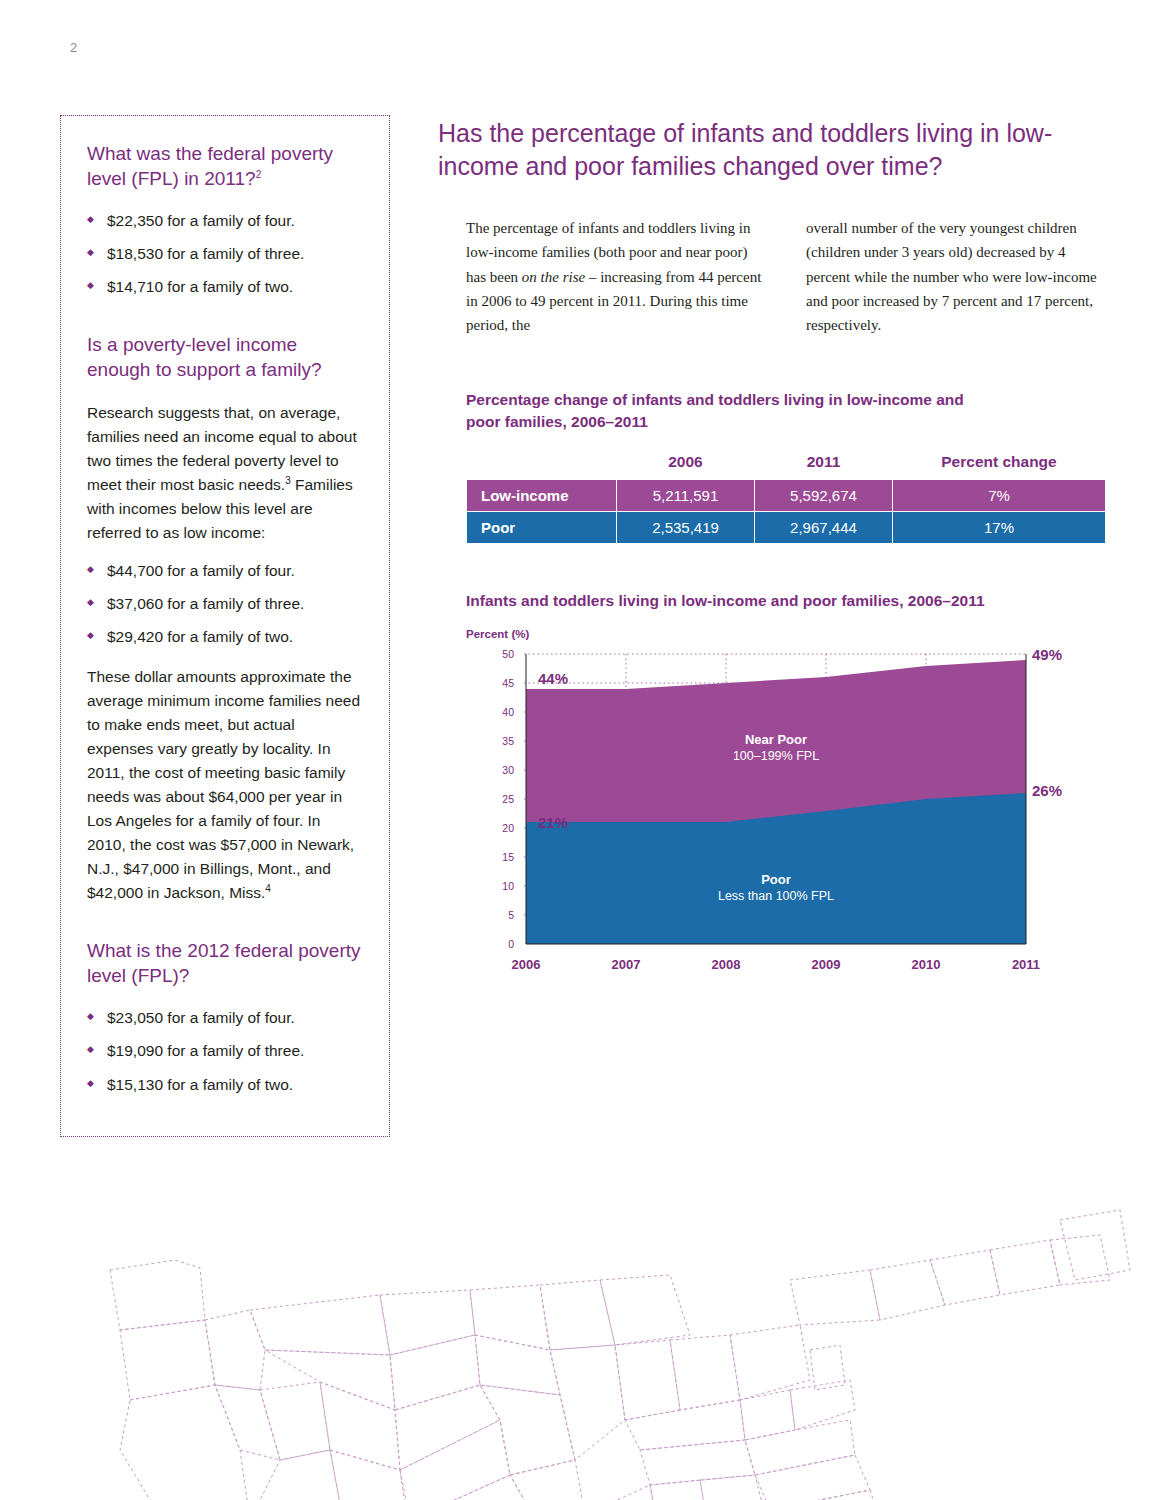2
What was the federal poverty level (FPL) in 2011?2
$22,350 for a family of four.
$18,530 for a family of three.
$14,710 for a family of two.
Is a poverty-level income enough to support a family?
Research suggests that, on average, families need an income equal to about two times the federal poverty level to meet their most basic needs.3 Families with incomes below this level are referred to as low income:
$44,700 for a family of four.
$37,060 for a family of three.
$29,420 for a family of two.
These dollar amounts approximate the average minimum income families need to make ends meet, but actual expenses vary greatly by locality. In 2011, the cost of meeting basic family needs was about $64,000 per year in Los Angeles for a family of four. In 2010, the cost was $57,000 in Newark, N.J., $47,000 in Billings, Mont., and $42,000 in Jackson, Miss.4
What is the 2012 federal poverty level (FPL)?
$23,050 for a family of four.
$19,090 for a family of three.
$15,130 for a family of two.
Has the percentage of infants and toddlers living in low-income and poor families changed over time?
The percentage of infants and toddlers living in low-income families (both poor and near poor) has been on the rise – increasing from 44 percent in 2006 to 49 percent in 2011. During this time period, the
overall number of the very youngest children (children under 3 years old) decreased by 4 percent while the number who were low-income and poor increased by 7 percent and 17 percent, respectively.
Percentage change of infants and toddlers living in low-income and
poor families, 2006–2011
| | 2006 | 2011 | Percent change |
| --- | --- | --- | --- |
| Low-income | 5,211,591 | 5,592,674 | 7% |
| Poor | 2,535,419 | 2,967,444 | 17% |
Infants and toddlers living in low-income and poor families, 2006–2011
Percent (%)
y scale: 0 at y=300, 50 at y=10 => 5.8 px per unit 50 45 40 35 30 25 20 15 10 5 0 Near Poor 100–199% FPL Poor Less than 100% FPL 44% 21% 49% 26% 2006 2007 2008 2009 2010 2011